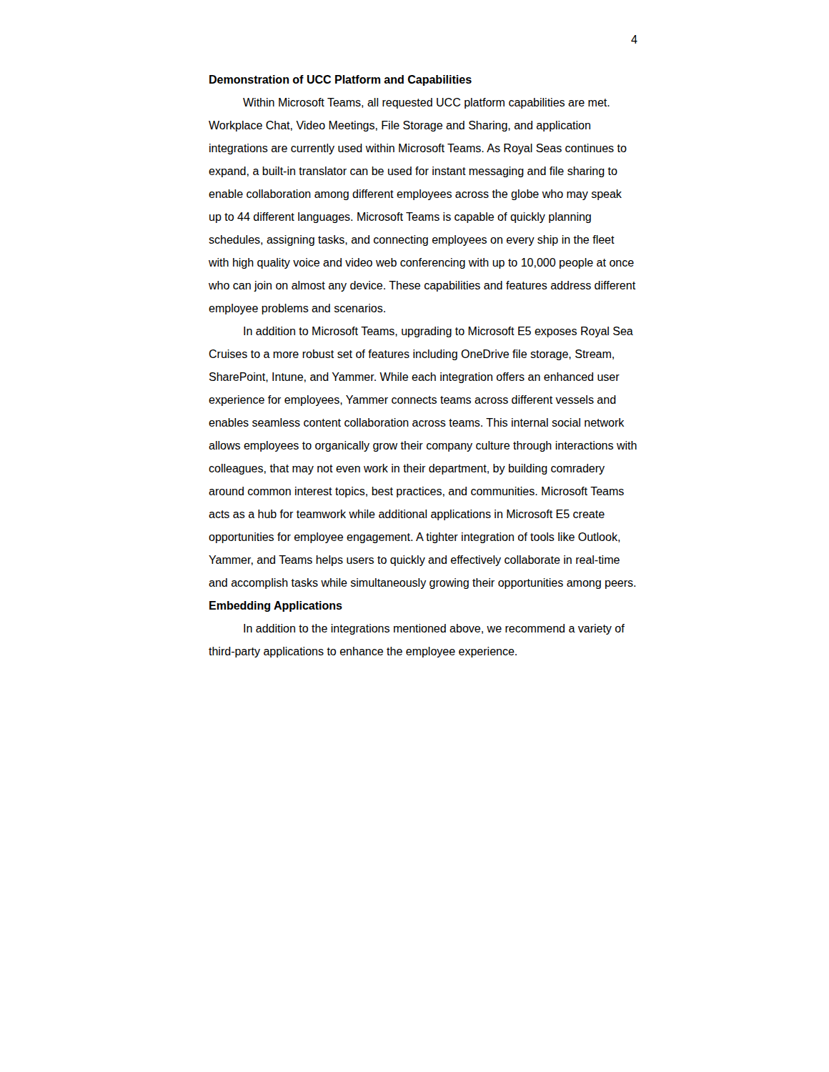4
Demonstration of UCC Platform and Capabilities
Within Microsoft Teams, all requested UCC platform capabilities are met. Workplace Chat, Video Meetings, File Storage and Sharing, and application integrations are currently used within Microsoft Teams. As Royal Seas continues to expand, a built-in translator can be used for instant messaging and file sharing to enable collaboration among different employees across the globe who may speak up to 44 different languages. Microsoft Teams is capable of quickly planning schedules, assigning tasks, and connecting employees on every ship in the fleet with high quality voice and video web conferencing with up to 10,000 people at once who can join on almost any device. These capabilities and features address different employee problems and scenarios.
In addition to Microsoft Teams, upgrading to Microsoft E5 exposes Royal Sea Cruises to a more robust set of features including OneDrive file storage, Stream, SharePoint, Intune, and Yammer. While each integration offers an enhanced user experience for employees, Yammer connects teams across different vessels and enables seamless content collaboration across teams. This internal social network allows employees to organically grow their company culture through interactions with colleagues, that may not even work in their department, by building comradery around common interest topics, best practices, and communities. Microsoft Teams acts as a hub for teamwork while additional applications in Microsoft E5 create opportunities for employee engagement. A tighter integration of tools like Outlook, Yammer, and Teams helps users to quickly and effectively collaborate in real-time and accomplish tasks while simultaneously growing their opportunities among peers.
Embedding Applications
In addition to the integrations mentioned above, we recommend a variety of third-party applications to enhance the employee experience.